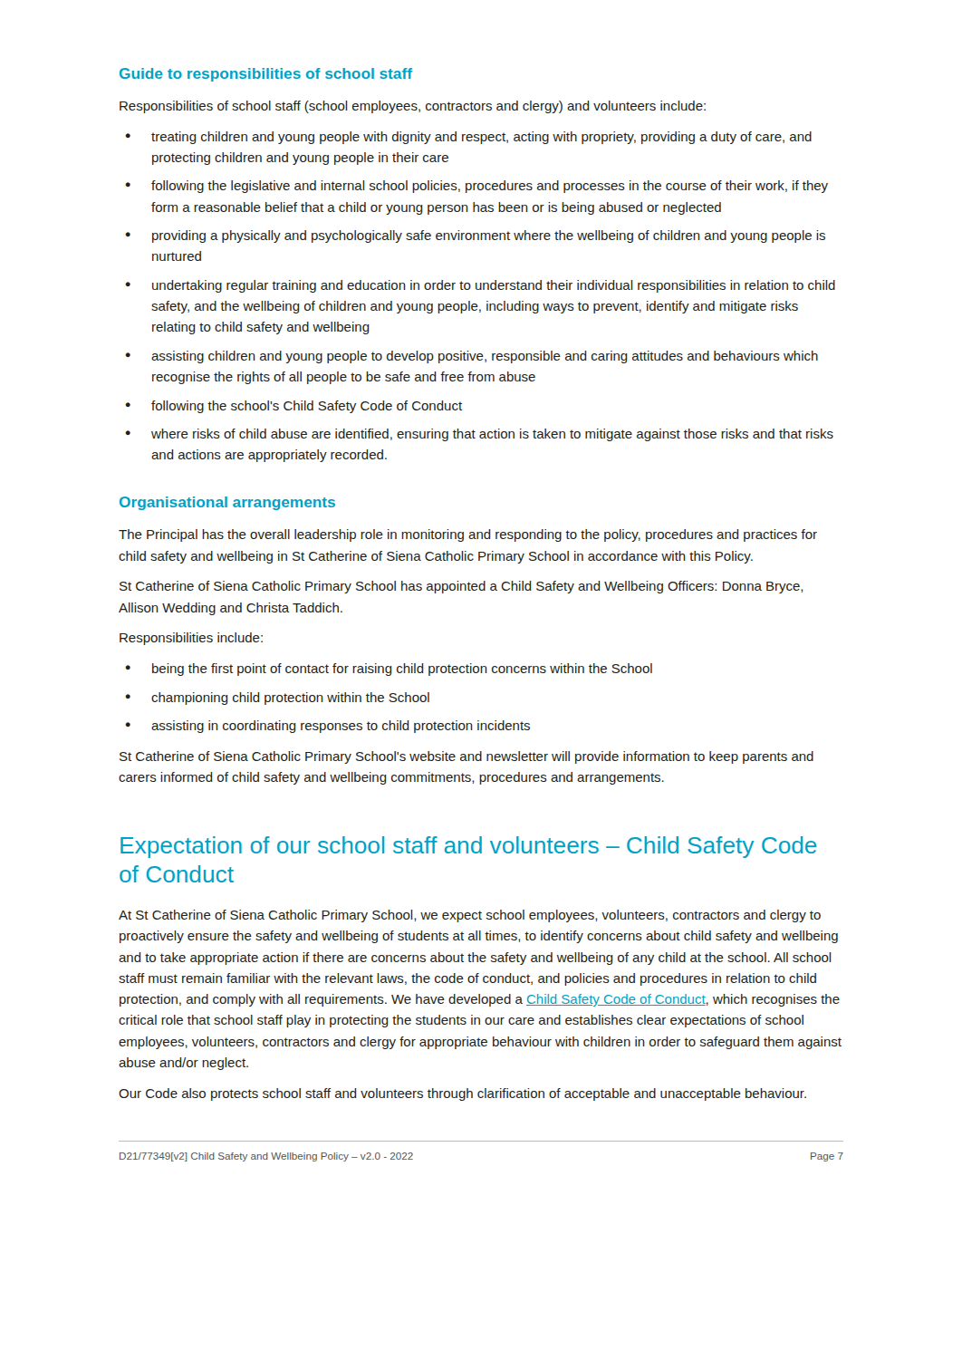Guide to responsibilities of school staff
Responsibilities of school staff (school employees, contractors and clergy) and volunteers include:
treating children and young people with dignity and respect, acting with propriety, providing a duty of care, and protecting children and young people in their care
following the legislative and internal school policies, procedures and processes in the course of their work, if they form a reasonable belief that a child or young person has been or is being abused or neglected
providing a physically and psychologically safe environment where the wellbeing of children and young people is nurtured
undertaking regular training and education in order to understand their individual responsibilities in relation to child safety, and the wellbeing of children and young people, including ways to prevent, identify and mitigate risks relating to child safety and wellbeing
assisting children and young people to develop positive, responsible and caring attitudes and behaviours which recognise the rights of all people to be safe and free from abuse
following the school's Child Safety Code of Conduct
where risks of child abuse are identified, ensuring that action is taken to mitigate against those risks and that risks and actions are appropriately recorded.
Organisational arrangements
The Principal has the overall leadership role in monitoring and responding to the policy, procedures and practices for child safety and wellbeing in St Catherine of Siena Catholic Primary School in accordance with this Policy.
St Catherine of Siena Catholic Primary School has appointed a Child Safety and Wellbeing Officers: Donna Bryce, Allison Wedding and Christa Taddich.
Responsibilities include:
being the first point of contact for raising child protection concerns within the School
championing child protection within the School
assisting in coordinating responses to child protection incidents
St Catherine of Siena Catholic Primary School's website and newsletter will provide information to keep parents and carers informed of child safety and wellbeing commitments, procedures and arrangements.
Expectation of our school staff and volunteers – Child Safety Code of Conduct
At St Catherine of Siena Catholic Primary School, we expect school employees, volunteers, contractors and clergy to proactively ensure the safety and wellbeing of students at all times, to identify concerns about child safety and wellbeing and to take appropriate action if there are concerns about the safety and wellbeing of any child at the school. All school staff must remain familiar with the relevant laws, the code of conduct, and policies and procedures in relation to child protection, and comply with all requirements. We have developed a Child Safety Code of Conduct, which recognises the critical role that school staff play in protecting the students in our care and establishes clear expectations of school employees, volunteers, contractors and clergy for appropriate behaviour with children in order to safeguard them against abuse and/or neglect.
Our Code also protects school staff and volunteers through clarification of acceptable and unacceptable behaviour.
D21/77349[v2] Child Safety and Wellbeing Policy – v2.0 - 2022 Page 7